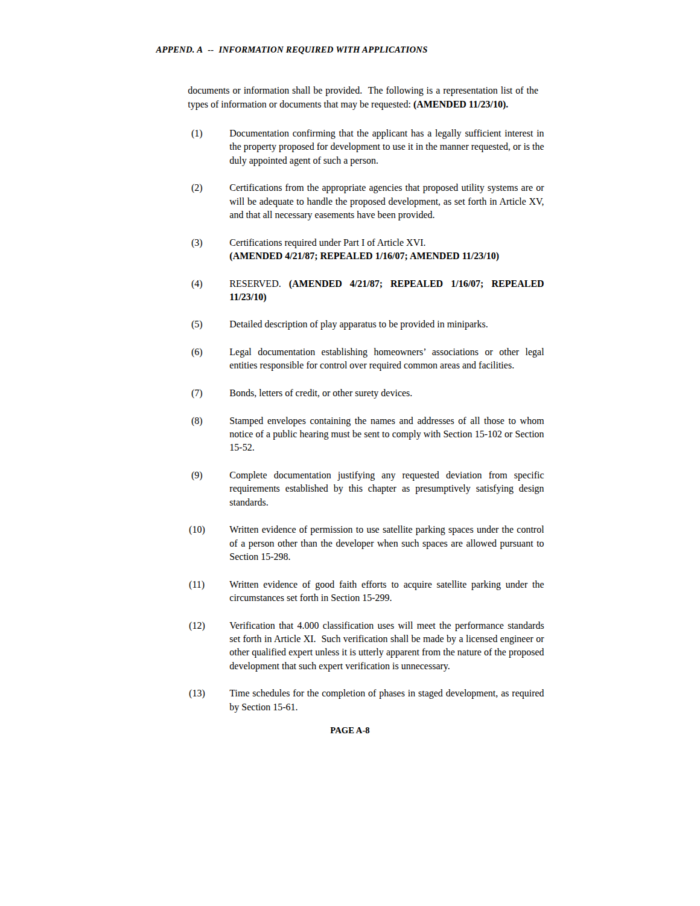APPEND. A -- INFORMATION REQUIRED WITH APPLICATIONS
documents or information shall be provided. The following is a representation list of the types of information or documents that may be requested: (AMENDED 11/23/10).
(1)
Documentation confirming that the applicant has a legally sufficient interest in the property proposed for development to use it in the manner requested, or is the duly appointed agent of such a person.
(2)
Certifications from the appropriate agencies that proposed utility systems are or will be adequate to handle the proposed development, as set forth in Article XV, and that all necessary easements have been provided.
(3)
Certifications required under Part I of Article XVI.
(AMENDED 4/21/87; REPEALED 1/16/07; AMENDED 11/23/10)
(4)
RESERVED. (AMENDED 4/21/87; REPEALED 1/16/07; REPEALED 11/23/10)
(5)
Detailed description of play apparatus to be provided in miniparks.
(6)
Legal documentation establishing homeowners’ associations or other legal entities responsible for control over required common areas and facilities.
(7)
Bonds, letters of credit, or other surety devices.
(8)
Stamped envelopes containing the names and addresses of all those to whom notice of a public hearing must be sent to comply with Section 15-102 or Section 15-52.
(9)
Complete documentation justifying any requested deviation from specific requirements established by this chapter as presumptively satisfying design standards.
(10)
Written evidence of permission to use satellite parking spaces under the control of a person other than the developer when such spaces are allowed pursuant to Section 15-298.
(11)
Written evidence of good faith efforts to acquire satellite parking under the circumstances set forth in Section 15-299.
(12)
Verification that 4.000 classification uses will meet the performance standards set forth in Article XI. Such verification shall be made by a licensed engineer or other qualified expert unless it is utterly apparent from the nature of the proposed development that such expert verification is unnecessary.
(13)
Time schedules for the completion of phases in staged development, as required by Section 15-61.
PAGE A-8